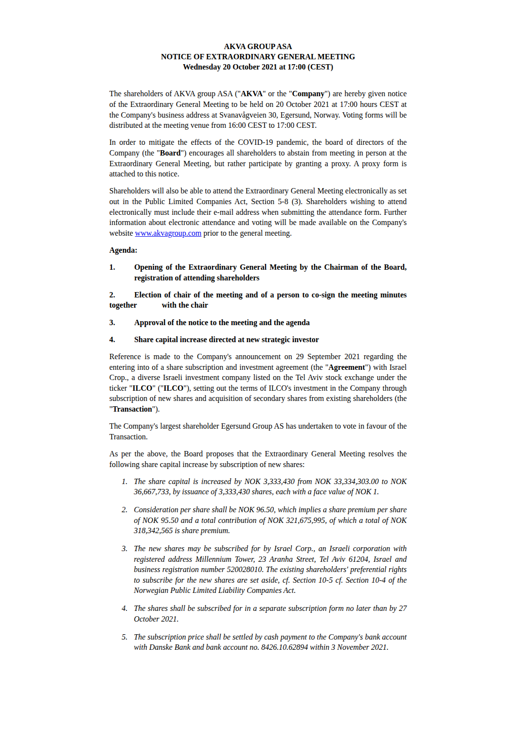AKVA GROUP ASA NOTICE OF EXTRAORDINARY GENERAL MEETING Wednesday 20 October 2021 at 17:00 (CEST)
The shareholders of AKVA group ASA ("AKVA" or the "Company") are hereby given notice of the Extraordinary General Meeting to be held on 20 October 2021 at 17:00 hours CEST at the Company's business address at Svanavågveien 30, Egersund, Norway. Voting forms will be distributed at the meeting venue from 16:00 CEST to 17:00 CEST.
In order to mitigate the effects of the COVID-19 pandemic, the board of directors of the Company (the "Board") encourages all shareholders to abstain from meeting in person at the Extraordinary General Meeting, but rather participate by granting a proxy. A proxy form is attached to this notice.
Shareholders will also be able to attend the Extraordinary General Meeting electronically as set out in the Public Limited Companies Act, Section 5-8 (3). Shareholders wishing to attend electronically must include their e-mail address when submitting the attendance form. Further information about electronic attendance and voting will be made available on the Company's website www.akvagroup.com prior to the general meeting.
Agenda:
1. Opening of the Extraordinary General Meeting by the Chairman of the Board, registration of attending shareholders
2. Election of chair of the meeting and of a person to co-sign the meeting minutes together with the chair
3. Approval of the notice to the meeting and the agenda
4. Share capital increase directed at new strategic investor
Reference is made to the Company's announcement on 29 September 2021 regarding the entering into of a share subscription and investment agreement (the "Agreement") with Israel Crop., a diverse Israeli investment company listed on the Tel Aviv stock exchange under the ticker "ILCO" ("ILCO"), setting out the terms of ILCO's investment in the Company through subscription of new shares and acquisition of secondary shares from existing shareholders (the "Transaction").
The Company's largest shareholder Egersund Group AS has undertaken to vote in favour of the Transaction.
As per the above, the Board proposes that the Extraordinary General Meeting resolves the following share capital increase by subscription of new shares:
The share capital is increased by NOK 3,333,430 from NOK 33,334,303.00 to NOK 36,667,733, by issuance of 3,333,430 shares, each with a face value of NOK 1.
Consideration per share shall be NOK 96.50, which implies a share premium per share of NOK 95.50 and a total contribution of NOK 321,675,995, of which a total of NOK 318,342,565 is share premium.
The new shares may be subscribed for by Israel Corp., an Israeli corporation with registered address Millennium Tower, 23 Aranha Street, Tel Aviv 61204, Israel and business registration number 520028010. The existing shareholders' preferential rights to subscribe for the new shares are set aside, cf. Section 10-5 cf. Section 10-4 of the Norwegian Public Limited Liability Companies Act.
The shares shall be subscribed for in a separate subscription form no later than by 27 October 2021.
The subscription price shall be settled by cash payment to the Company's bank account with Danske Bank and bank account no. 8426.10.62894 within 3 November 2021.